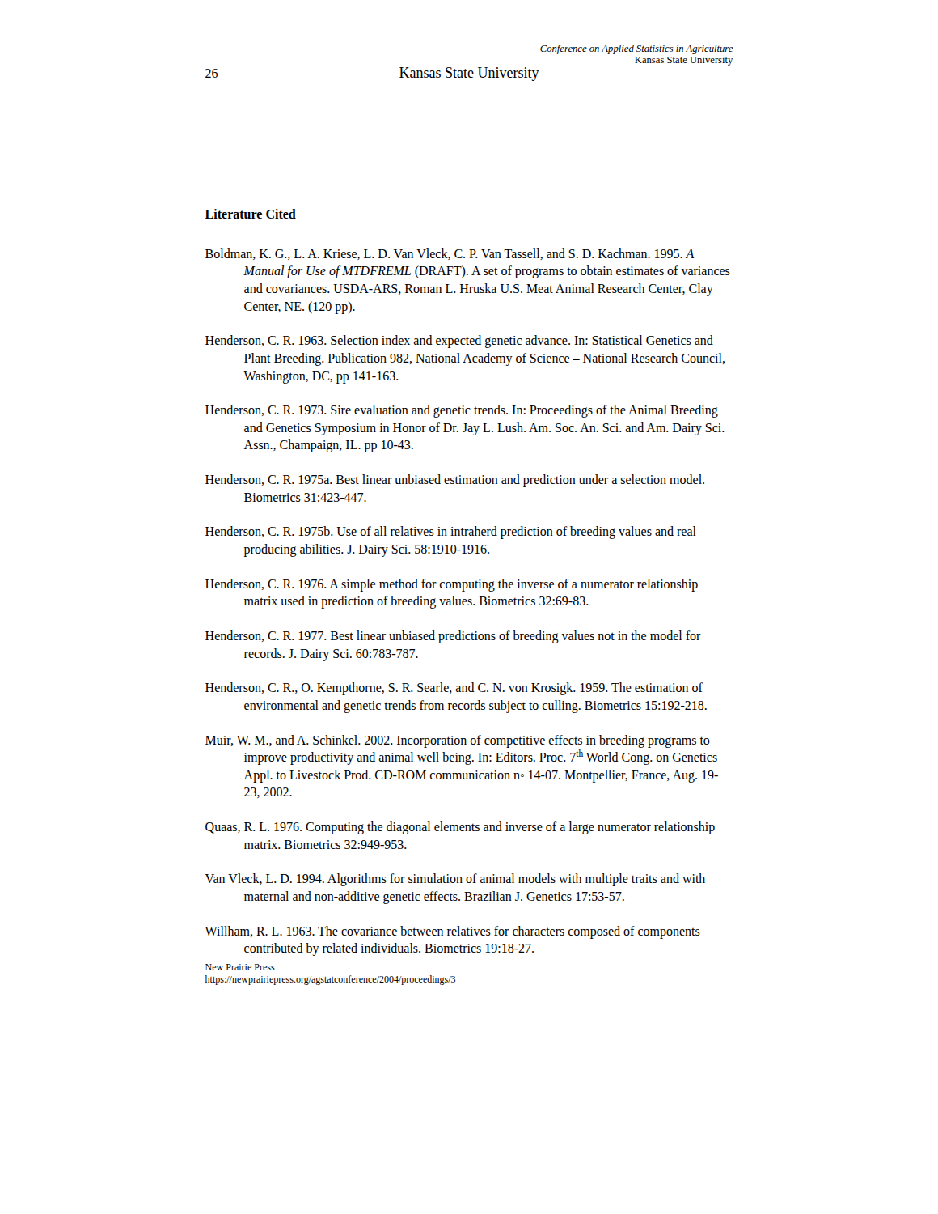Conference on Applied Statistics in Agriculture
Kansas State University
26
Kansas State University
Literature Cited
Boldman, K. G., L. A. Kriese, L. D. Van Vleck, C. P. Van Tassell, and S. D. Kachman. 1995. A Manual for Use of MTDFREML (DRAFT). A set of programs to obtain estimates of variances and covariances. USDA-ARS, Roman L. Hruska U.S. Meat Animal Research Center, Clay Center, NE. (120 pp).
Henderson, C. R. 1963. Selection index and expected genetic advance. In: Statistical Genetics and Plant Breeding. Publication 982, National Academy of Science – National Research Council, Washington, DC, pp 141-163.
Henderson, C. R. 1973. Sire evaluation and genetic trends. In: Proceedings of the Animal Breeding and Genetics Symposium in Honor of Dr. Jay L. Lush. Am. Soc. An. Sci. and Am. Dairy Sci. Assn., Champaign, IL. pp 10-43.
Henderson, C. R. 1975a. Best linear unbiased estimation and prediction under a selection model. Biometrics 31:423-447.
Henderson, C. R. 1975b. Use of all relatives in intraherd prediction of breeding values and real producing abilities. J. Dairy Sci. 58:1910-1916.
Henderson, C. R. 1976. A simple method for computing the inverse of a numerator relationship matrix used in prediction of breeding values. Biometrics 32:69-83.
Henderson, C. R. 1977. Best linear unbiased predictions of breeding values not in the model for records. J. Dairy Sci. 60:783-787.
Henderson, C. R., O. Kempthorne, S. R. Searle, and C. N. von Krosigk. 1959. The estimation of environmental and genetic trends from records subject to culling. Biometrics 15:192-218.
Muir, W. M., and A. Schinkel. 2002. Incorporation of competitive effects in breeding programs to improve productivity and animal well being. In: Editors. Proc. 7th World Cong. on Genetics Appl. to Livestock Prod. CD-ROM communication n◦ 14-07. Montpellier, France, Aug. 19-23, 2002.
Quaas, R. L. 1976. Computing the diagonal elements and inverse of a large numerator relationship matrix. Biometrics 32:949-953.
Van Vleck, L. D. 1994. Algorithms for simulation of animal models with multiple traits and with maternal and non-additive genetic effects. Brazilian J. Genetics 17:53-57.
Willham, R. L. 1963. The covariance between relatives for characters composed of components contributed by related individuals. Biometrics 19:18-27.
New Prairie Press
https://newprairiepress.org/agstatconference/2004/proceedings/3